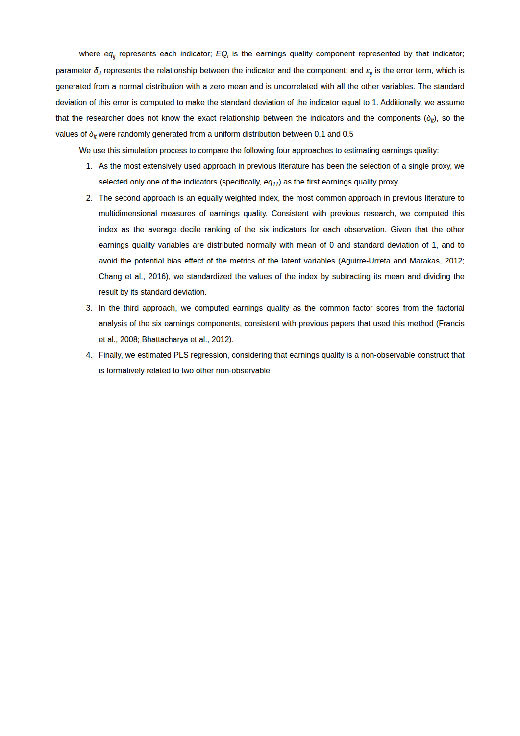where eqij represents each indicator; EQi is the earnings quality component represented by that indicator; parameter δit represents the relationship between the indicator and the component; and εij is the error term, which is generated from a normal distribution with a zero mean and is uncorrelated with all the other variables. The standard deviation of this error is computed to make the standard deviation of the indicator equal to 1. Additionally, we assume that the researcher does not know the exact relationship between the indicators and the components (δit), so the values of δit were randomly generated from a uniform distribution between 0.1 and 0.5
We use this simulation process to compare the following four approaches to estimating earnings quality:
As the most extensively used approach in previous literature has been the selection of a single proxy, we selected only one of the indicators (specifically, eq11) as the first earnings quality proxy.
The second approach is an equally weighted index, the most common approach in previous literature to multidimensional measures of earnings quality. Consistent with previous research, we computed this index as the average decile ranking of the six indicators for each observation. Given that the other earnings quality variables are distributed normally with mean of 0 and standard deviation of 1, and to avoid the potential bias effect of the metrics of the latent variables (Aguirre-Urreta and Marakas, 2012; Chang et al., 2016), we standardized the values of the index by subtracting its mean and dividing the result by its standard deviation.
In the third approach, we computed earnings quality as the common factor scores from the factorial analysis of the six earnings components, consistent with previous papers that used this method (Francis et al., 2008; Bhattacharya et al., 2012).
Finally, we estimated PLS regression, considering that earnings quality is a non-observable construct that is formatively related to two other non-observable